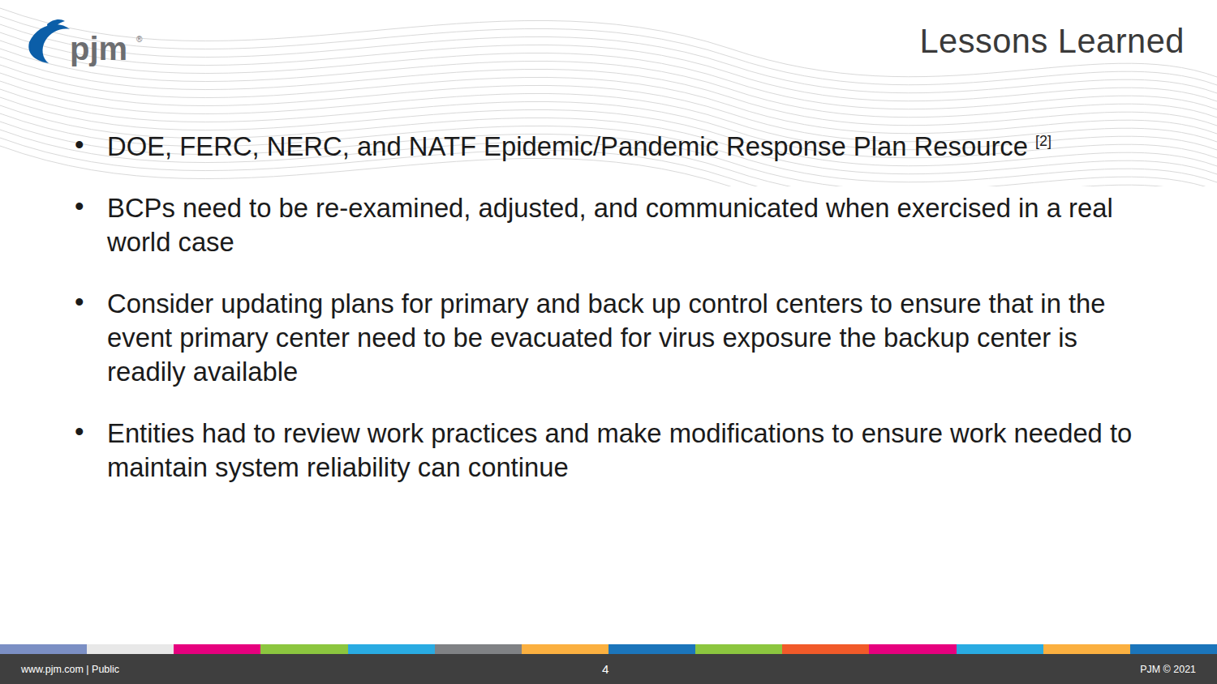pjm ®
Lessons Learned
DOE, FERC, NERC, and NATF Epidemic/Pandemic Response Plan Resource [2]
BCPs need to be re-examined, adjusted, and communicated when exercised in a real world case
Consider updating plans for primary and back up control centers to ensure that in the event primary center need to be evacuated for virus exposure the backup center is readily available
Entities had to review work practices and make modifications to ensure work needed to maintain system reliability can continue
www.pjm.com | Public
4
PJM © 2021